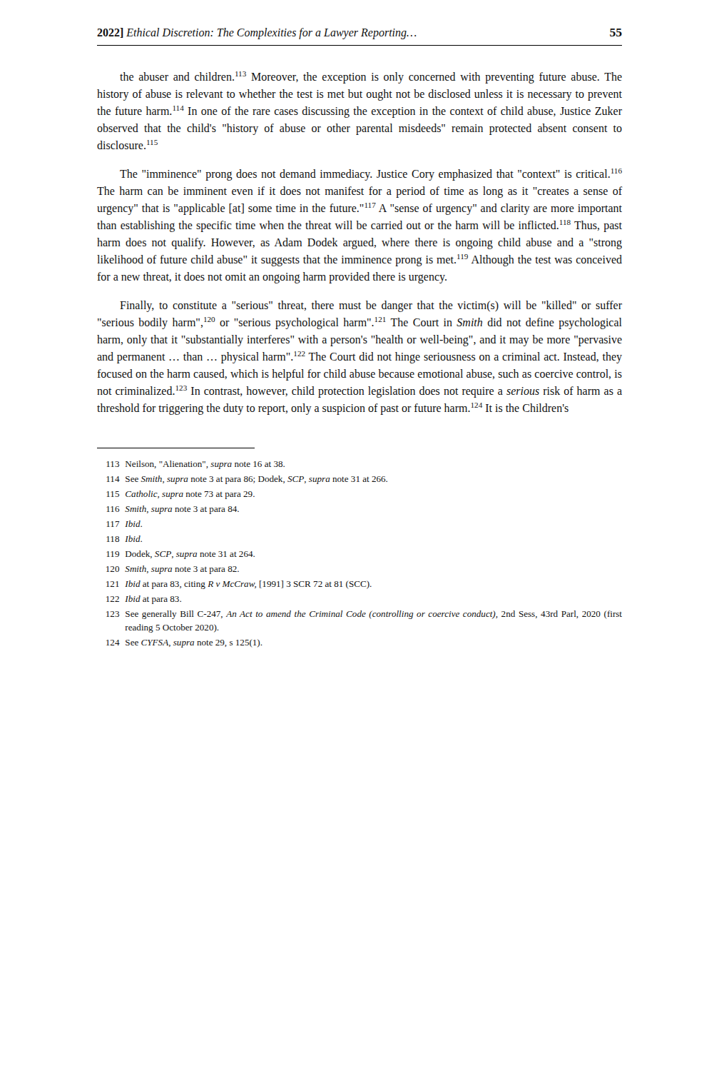2022] Ethical Discretion: The Complexities for a Lawyer Reporting…
55
the abuser and children.113 Moreover, the exception is only concerned with preventing future abuse. The history of abuse is relevant to whether the test is met but ought not be disclosed unless it is necessary to prevent the future harm.114 In one of the rare cases discussing the exception in the context of child abuse, Justice Zuker observed that the child's "history of abuse or other parental misdeeds" remain protected absent consent to disclosure.115
The "imminence" prong does not demand immediacy. Justice Cory emphasized that "context" is critical.116 The harm can be imminent even if it does not manifest for a period of time as long as it "creates a sense of urgency" that is "applicable [at] some time in the future."117 A "sense of urgency" and clarity are more important than establishing the specific time when the threat will be carried out or the harm will be inflicted.118 Thus, past harm does not qualify. However, as Adam Dodek argued, where there is ongoing child abuse and a "strong likelihood of future child abuse" it suggests that the imminence prong is met.119 Although the test was conceived for a new threat, it does not omit an ongoing harm provided there is urgency.
Finally, to constitute a "serious" threat, there must be danger that the victim(s) will be "killed" or suffer "serious bodily harm",120 or "serious psychological harm".121 The Court in Smith did not define psychological harm, only that it "substantially interferes" with a person's "health or well-being", and it may be more "pervasive and permanent … than … physical harm".122 The Court did not hinge seriousness on a criminal act. Instead, they focused on the harm caused, which is helpful for child abuse because emotional abuse, such as coercive control, is not criminalized.123 In contrast, however, child protection legislation does not require a serious risk of harm as a threshold for triggering the duty to report, only a suspicion of past or future harm.124 It is the Children's
113 Neilson, "Alienation", supra note 16 at 38.
114 See Smith, supra note 3 at para 86; Dodek, SCP, supra note 31 at 266.
115 Catholic, supra note 73 at para 29.
116 Smith, supra note 3 at para 84.
117 Ibid.
118 Ibid.
119 Dodek, SCP, supra note 31 at 264.
120 Smith, supra note 3 at para 82.
121 Ibid at para 83, citing R v McCraw, [1991] 3 SCR 72 at 81 (SCC).
122 Ibid at para 83.
123 See generally Bill C-247, An Act to amend the Criminal Code (controlling or coercive conduct), 2nd Sess, 43rd Parl, 2020 (first reading 5 October 2020).
124 See CYFSA, supra note 29, s 125(1).